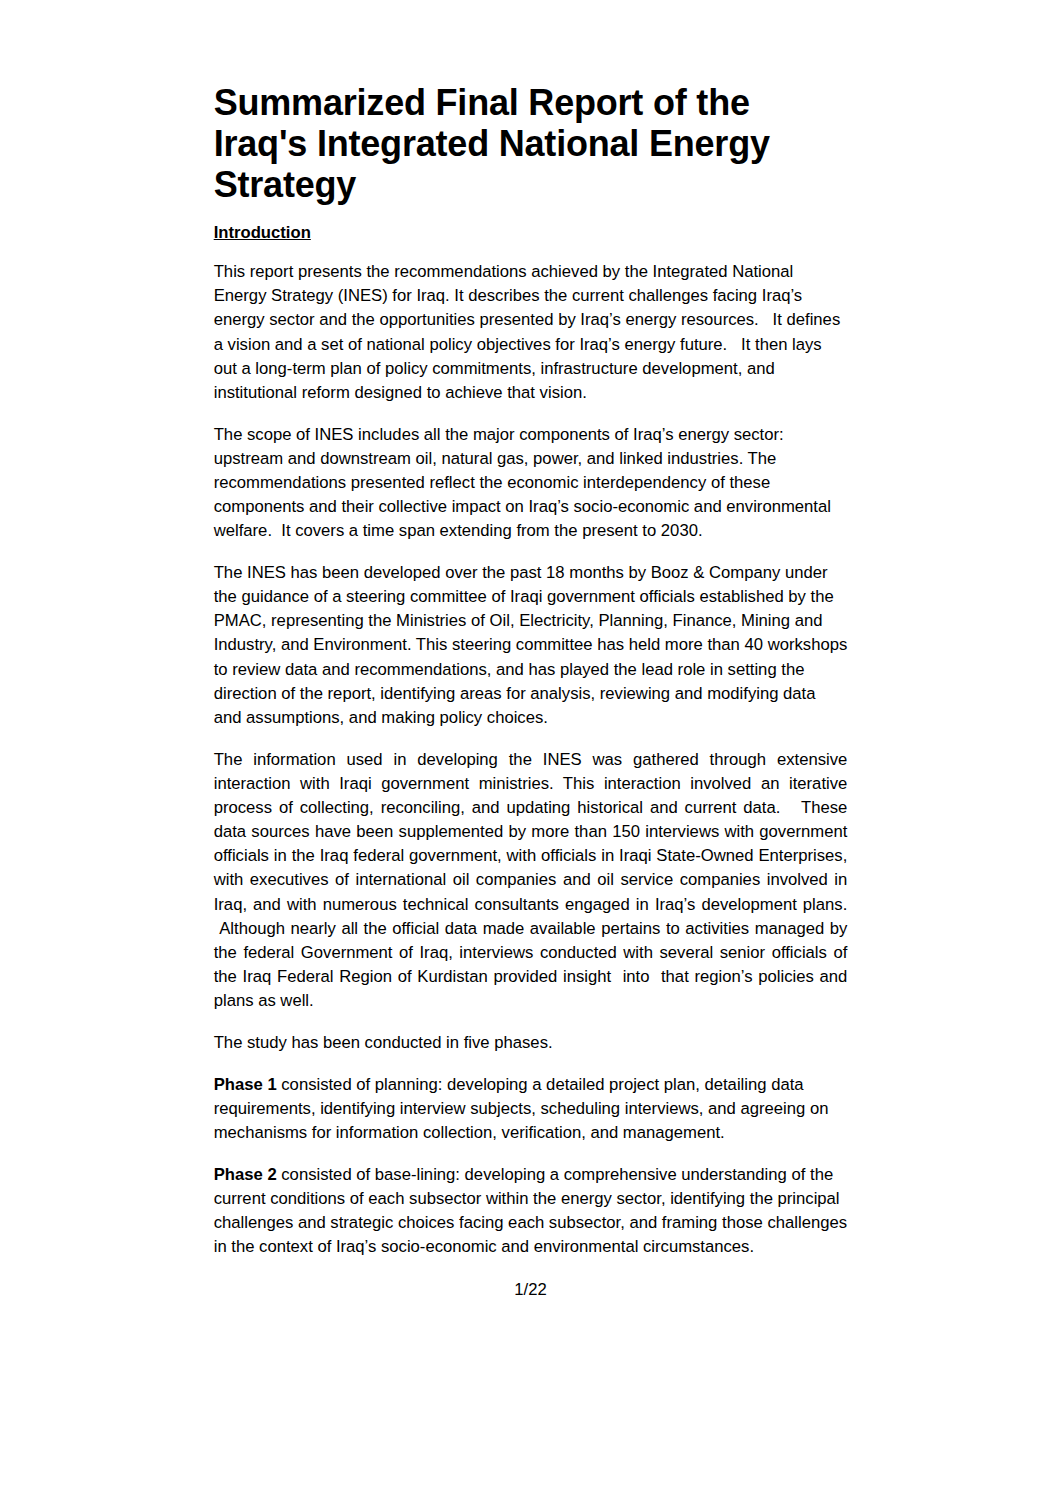Summarized Final Report of the Iraq's Integrated National Energy Strategy
Introduction
This report presents the recommendations achieved by the Integrated National Energy Strategy (INES) for Iraq. It describes the current challenges facing Iraq’s energy sector and the opportunities presented by Iraq’s energy resources. It defines a vision and a set of national policy objectives for Iraq’s energy future. It then lays out a long-term plan of policy commitments, infrastructure development, and institutional reform designed to achieve that vision.
The scope of INES includes all the major components of Iraq’s energy sector: upstream and downstream oil, natural gas, power, and linked industries. The recommendations presented reflect the economic interdependency of these components and their collective impact on Iraq’s socio-economic and environmental welfare. It covers a time span extending from the present to 2030.
The INES has been developed over the past 18 months by Booz & Company under the guidance of a steering committee of Iraqi government officials established by the PMAC, representing the Ministries of Oil, Electricity, Planning, Finance, Mining and Industry, and Environment. This steering committee has held more than 40 workshops to review data and recommendations, and has played the lead role in setting the direction of the report, identifying areas for analysis, reviewing and modifying data and assumptions, and making policy choices.
The information used in developing the INES was gathered through extensive interaction with Iraqi government ministries. This interaction involved an iterative process of collecting, reconciling, and updating historical and current data. These data sources have been supplemented by more than 150 interviews with government officials in the Iraq federal government, with officials in Iraqi State-Owned Enterprises, with executives of international oil companies and oil service companies involved in Iraq, and with numerous technical consultants engaged in Iraq’s development plans. Although nearly all the official data made available pertains to activities managed by the federal Government of Iraq, interviews conducted with several senior officials of the Iraq Federal Region of Kurdistan provided insight into that region’s policies and plans as well.
The study has been conducted in five phases.
Phase 1 consisted of planning: developing a detailed project plan, detailing data requirements, identifying interview subjects, scheduling interviews, and agreeing on mechanisms for information collection, verification, and management.
Phase 2 consisted of base-lining: developing a comprehensive understanding of the current conditions of each subsector within the energy sector, identifying the principal challenges and strategic choices facing each subsector, and framing those challenges in the context of Iraq’s socio-economic and environmental circumstances.
1/22